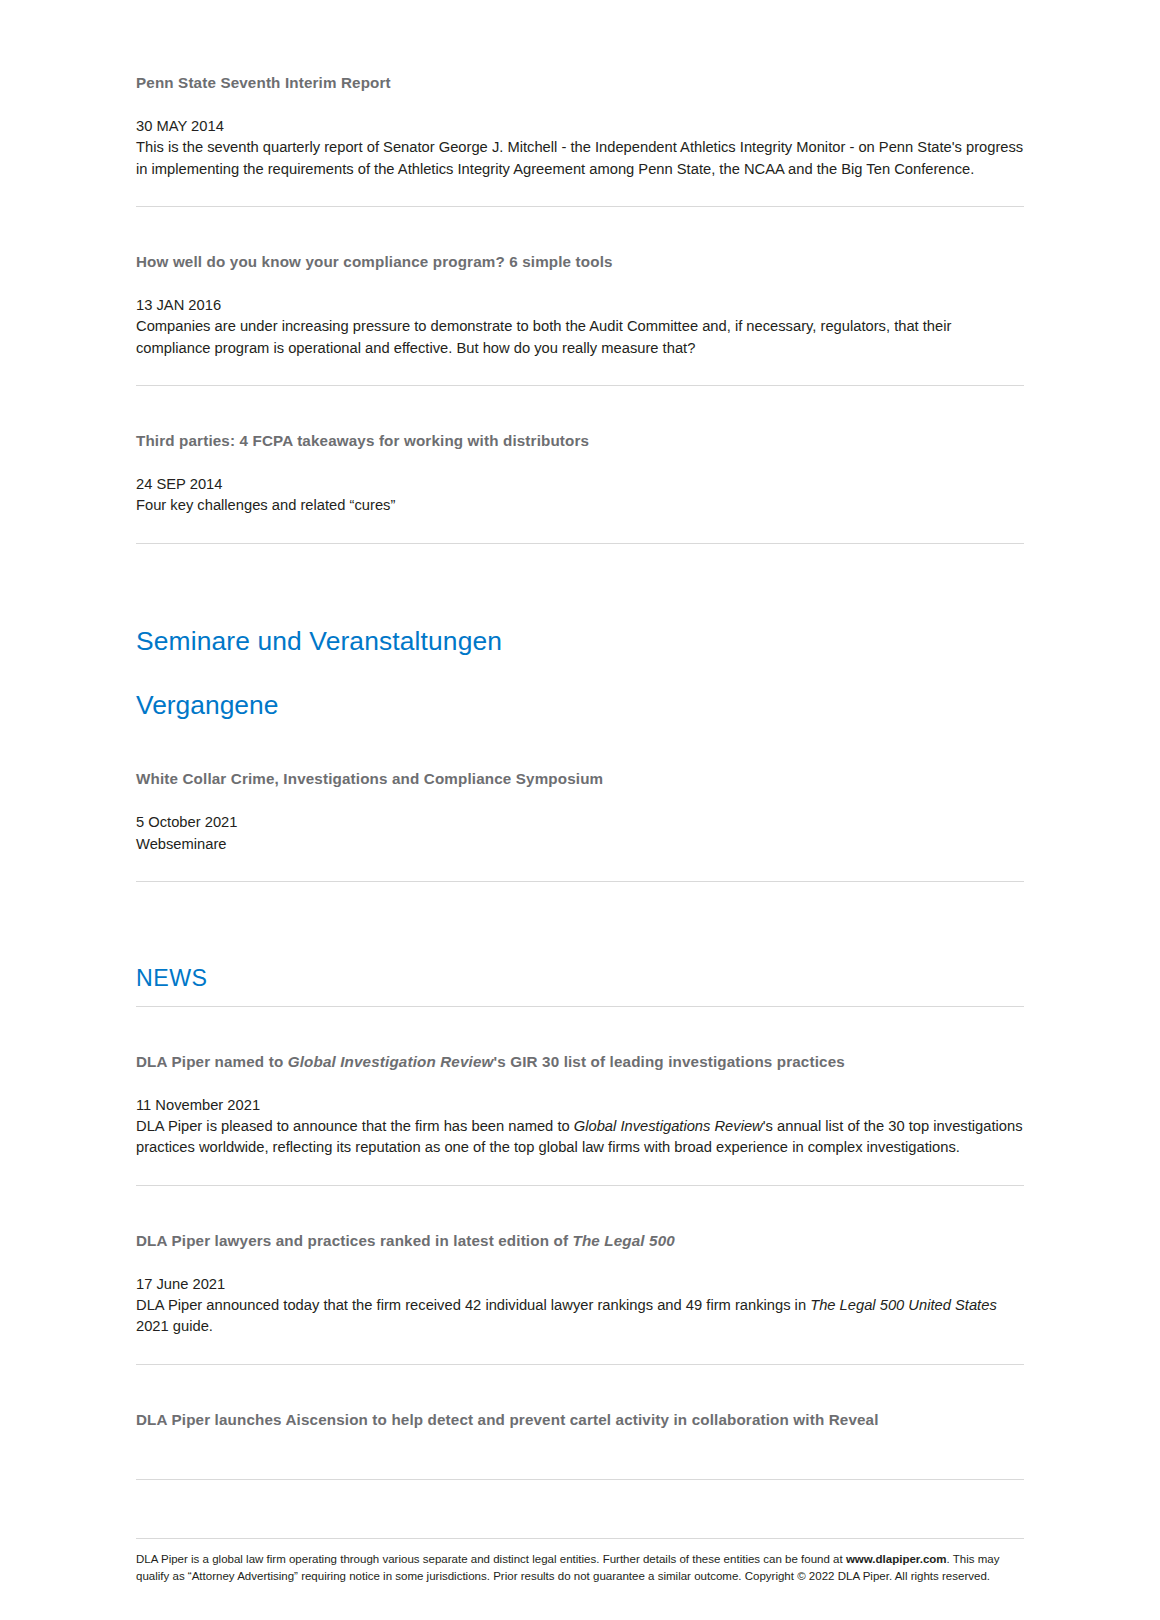Penn State Seventh Interim Report
30 MAY 2014
This is the seventh quarterly report of Senator George J. Mitchell - the Independent Athletics Integrity Monitor - on Penn State's progress in implementing the requirements of the Athletics Integrity Agreement among Penn State, the NCAA and the Big Ten Conference.
How well do you know your compliance program? 6 simple tools
13 JAN 2016
Companies are under increasing pressure to demonstrate to both the Audit Committee and, if necessary, regulators, that their compliance program is operational and effective. But how do you really measure that?
Third parties: 4 FCPA takeaways for working with distributors
24 SEP 2014
Four key challenges and related “cures”
Seminare und Veranstaltungen
Vergangene
White Collar Crime, Investigations and Compliance Symposium
5 October 2021
Webseminare
NEWS
DLA Piper named to Global Investigation Review's GIR 30 list of leading investigations practices
11 November 2021
DLA Piper is pleased to announce that the firm has been named to Global Investigations Review's annual list of the 30 top investigations practices worldwide, reflecting its reputation as one of the top global law firms with broad experience in complex investigations.
DLA Piper lawyers and practices ranked in latest edition of The Legal 500
17 June 2021
DLA Piper announced today that the firm received 42 individual lawyer rankings and 49 firm rankings in The Legal 500 United States 2021 guide.
DLA Piper launches Aiscension to help detect and prevent cartel activity in collaboration with Reveal
DLA Piper is a global law firm operating through various separate and distinct legal entities. Further details of these entities can be found at www.dlapiper.com. This may qualify as “Attorney Advertising” requiring notice in some jurisdictions. Prior results do not guarantee a similar outcome. Copyright © 2022 DLA Piper. All rights reserved.